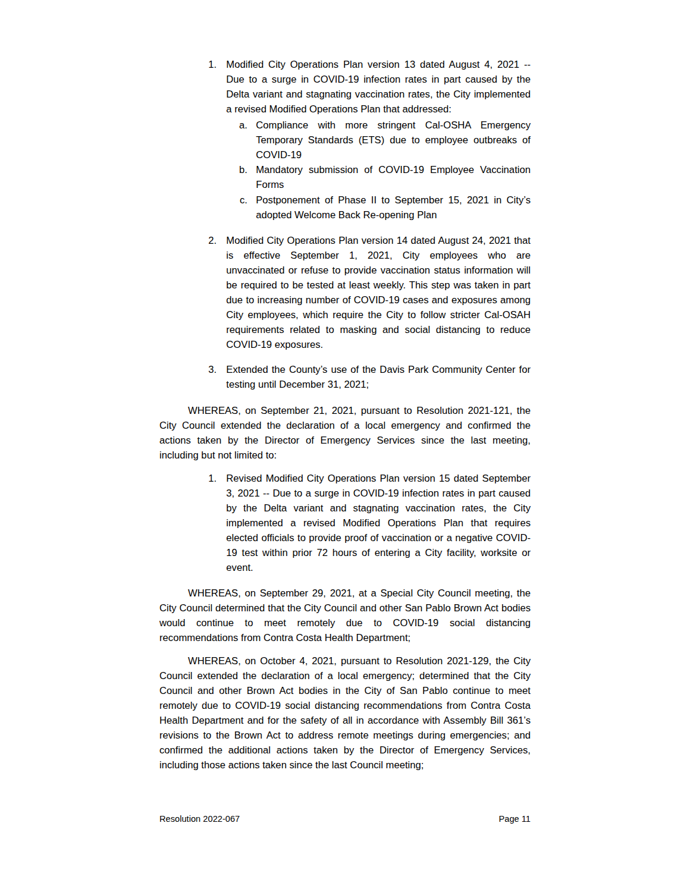Modified City Operations Plan version 13 dated August 4, 2021 -- Due to a surge in COVID-19 infection rates in part caused by the Delta variant and stagnating vaccination rates, the City implemented a revised Modified Operations Plan that addressed:
Compliance with more stringent Cal-OSHA Emergency Temporary Standards (ETS) due to employee outbreaks of COVID-19
Mandatory submission of COVID-19 Employee Vaccination Forms
Postponement of Phase II to September 15, 2021 in City’s adopted Welcome Back Re-opening Plan
Modified City Operations Plan version 14 dated August 24, 2021 that is effective September 1, 2021, City employees who are unvaccinated or refuse to provide vaccination status information will be required to be tested at least weekly. This step was taken in part due to increasing number of COVID-19 cases and exposures among City employees, which require the City to follow stricter Cal-OSAH requirements related to masking and social distancing to reduce COVID-19 exposures.
Extended the County’s use of the Davis Park Community Center for testing until December 31, 2021;
WHEREAS, on September 21, 2021, pursuant to Resolution 2021-121, the City Council extended the declaration of a local emergency and confirmed the actions taken by the Director of Emergency Services since the last meeting, including but not limited to:
Revised Modified City Operations Plan version 15 dated September 3, 2021 -- Due to a surge in COVID-19 infection rates in part caused by the Delta variant and stagnating vaccination rates, the City implemented a revised Modified Operations Plan that requires elected officials to provide proof of vaccination or a negative COVID-19 test within prior 72 hours of entering a City facility, worksite or event.
WHEREAS, on September 29, 2021, at a Special City Council meeting, the City Council determined that the City Council and other San Pablo Brown Act bodies would continue to meet remotely due to COVID-19 social distancing recommendations from Contra Costa Health Department;
WHEREAS, on October 4, 2021, pursuant to Resolution 2021-129, the City Council extended the declaration of a local emergency; determined that the City Council and other Brown Act bodies in the City of San Pablo continue to meet remotely due to COVID-19 social distancing recommendations from Contra Costa Health Department and for the safety of all in accordance with Assembly Bill 361’s revisions to the Brown Act to address remote meetings during emergencies; and confirmed the additional actions taken by the Director of Emergency Services, including those actions taken since the last Council meeting;
Resolution 2022-067
Page 11